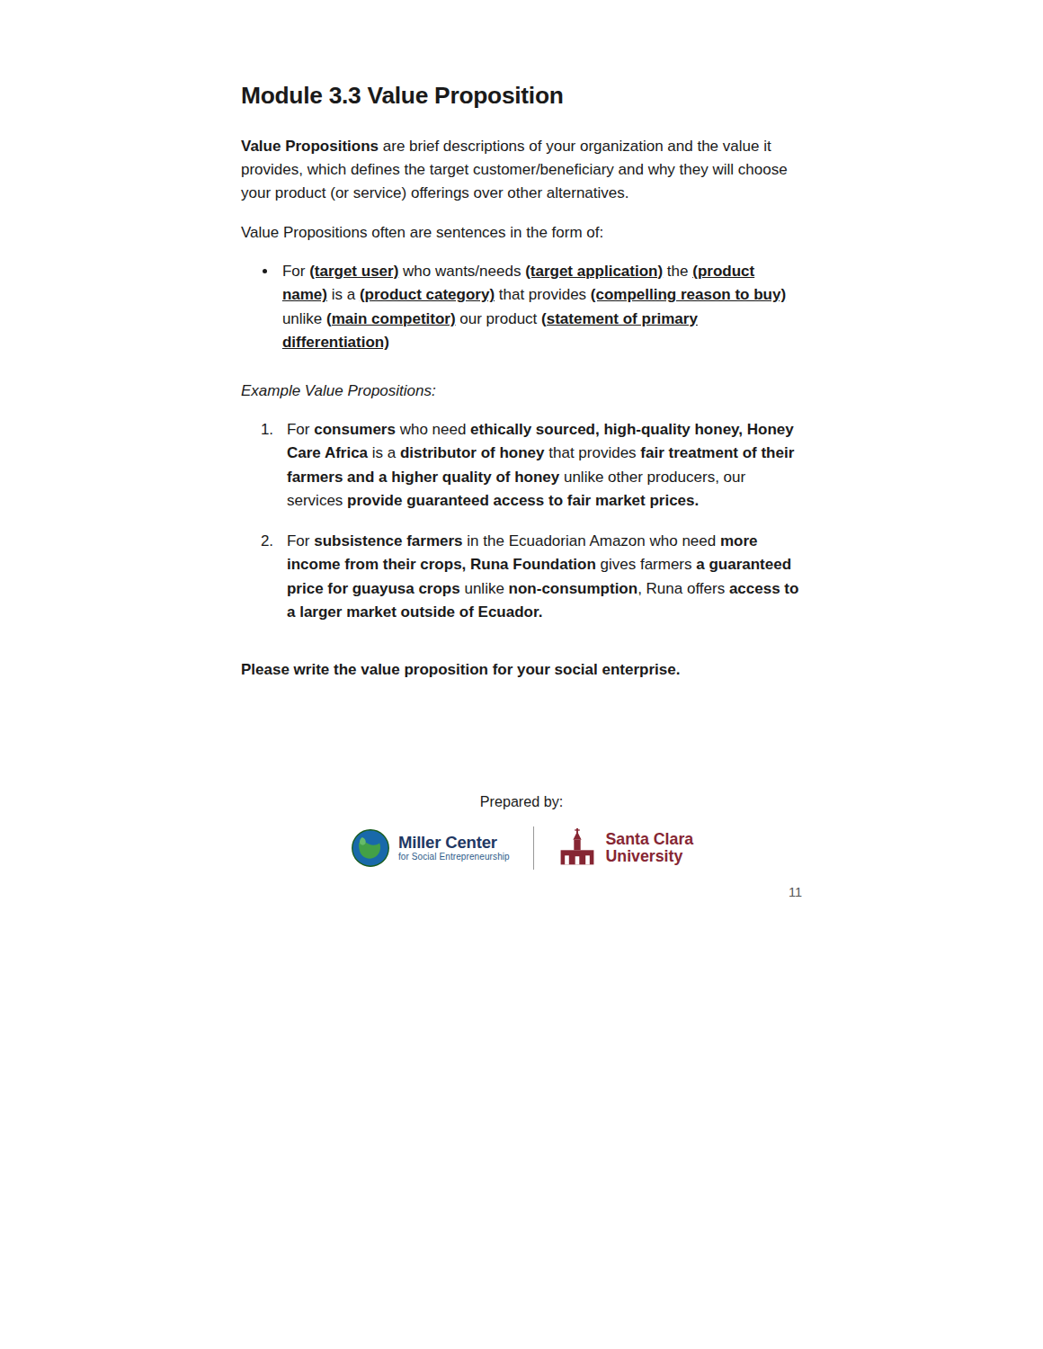Module 3.3 Value Proposition
Value Propositions are brief descriptions of your organization and the value it provides, which defines the target customer/beneficiary and why they will choose your product (or service) offerings over other alternatives.
Value Propositions often are sentences in the form of:
For (target user) who wants/needs (target application) the (product name) is a (product category) that provides (compelling reason to buy) unlike (main competitor) our product (statement of primary differentiation)
Example Value Propositions:
For consumers who need ethically sourced, high-quality honey, Honey Care Africa is a distributor of honey that provides fair treatment of their farmers and a higher quality of honey unlike other producers, our services provide guaranteed access to fair market prices.
For subsistence farmers in the Ecuadorian Amazon who need more income from their crops, Runa Foundation gives farmers a guaranteed price for guayusa crops unlike non-consumption, Runa offers access to a larger market outside of Ecuador.
Please write the value proposition for your social enterprise.
Prepared by:
Miller Center
for Social Entrepreneurship
Santa Clara
University
11